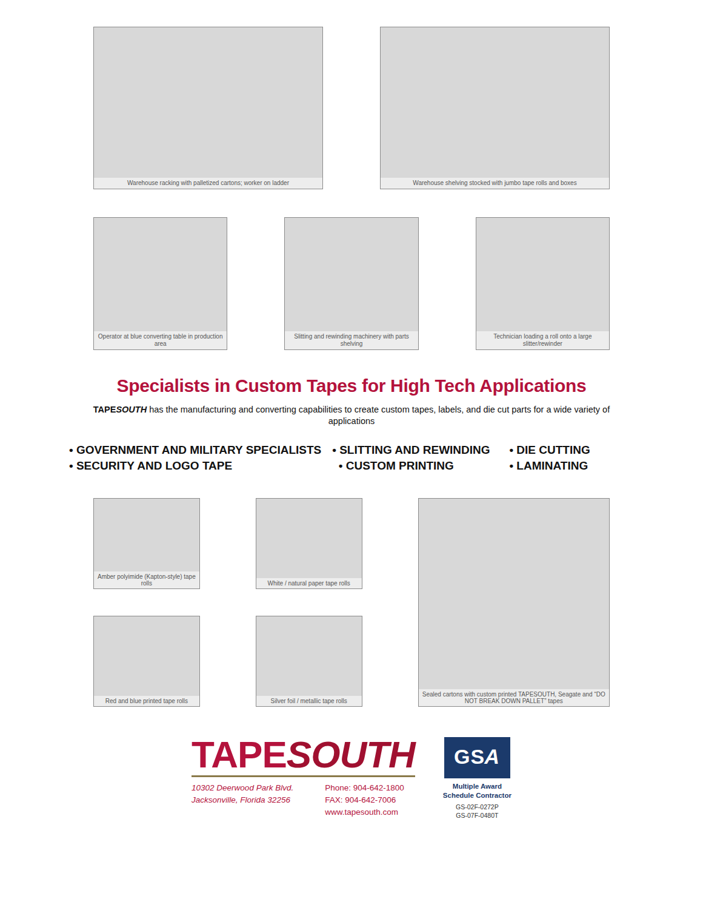Specialists in Custom Tapes for High Tech Applications
TAPESOUTH has the manufacturing and converting capabilities to create custom tapes, labels, and die cut parts for a wide variety of applications
GOVERNMENT AND MILITARY SPECIALISTS
SLITTING AND REWINDING
DIE CUTTING
SECURITY AND LOGO TAPE
CUSTOM PRINTING
LAMINATING
TAPESOUTH
10302 Deerwood Park Blvd.
Jacksonville, Florida 32256
Phone: 904-642-1800
FAX: 904-642-7006
www.tapesouth.com
GSA
Multiple Award Schedule Contractor
GS-02F-0272P
GS-07F-0480T